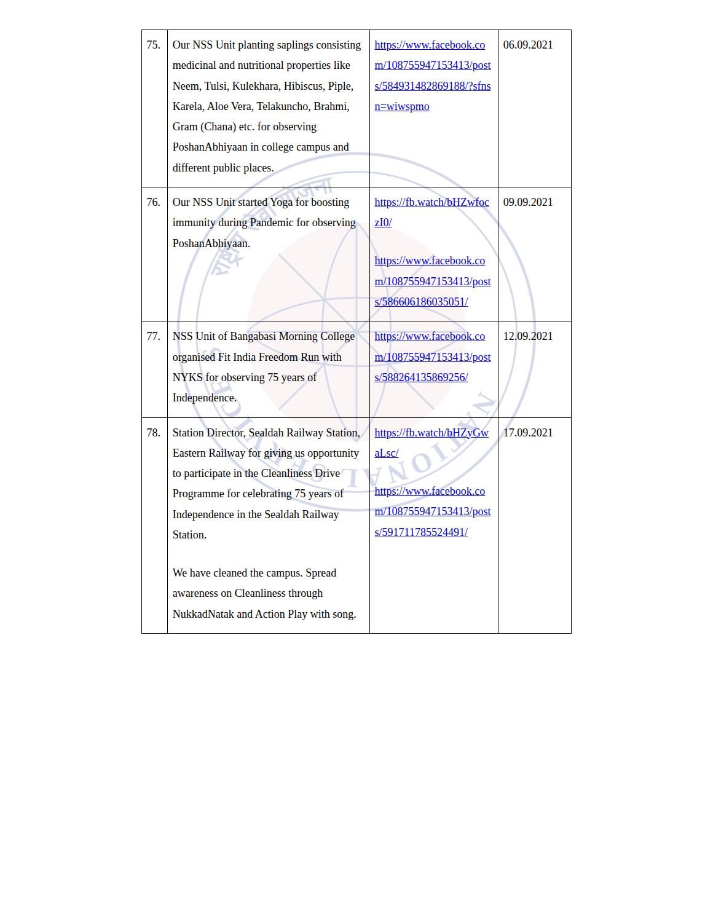राष्ट्रीय सेवा योजना NATIONAL SERVICE SCHEME
| 75. | Our NSS Unit planting saplings consisting medicinal and nutritional properties like Neem, Tulsi, Kulekhara, Hibiscus, Piple, Karela, Aloe Vera, Telakuncho, Brahmi, Gram (Chana) etc. for observing PoshanAbhiyaan in college campus and different public places. | https://www.facebook.com/108755947153413/posts/584931482869188/?sfnsn=wiwspmo | 06.09.2021 |
| 76. | Our NSS Unit started Yoga for boosting immunity during Pandemic for observing PoshanAbhiyaan. | https://fb.watch/bHZwfoczI0/ https://www.facebook.com/108755947153413/posts/586606186035051/ | 09.09.2021 |
| 77. | NSS Unit of Bangabasi Morning College organised Fit India Freedom Run with NYKS for observing 75 years of Independence. | https://www.facebook.com/108755947153413/posts/588264135869256/ | 12.09.2021 |
| 78. | Station Director, Sealdah Railway Station, Eastern Railway for giving us opportunity to participate in the Cleanliness Drive Programme for celebrating 75 years of Independence in the Sealdah Railway Station. We have cleaned the campus. Spread awareness on Cleanliness through NukkadNatak and Action Play with song. | https://fb.watch/bHZyGwaLsc/ https://www.facebook.com/108755947153413/posts/591711785524491/ | 17.09.2021 |